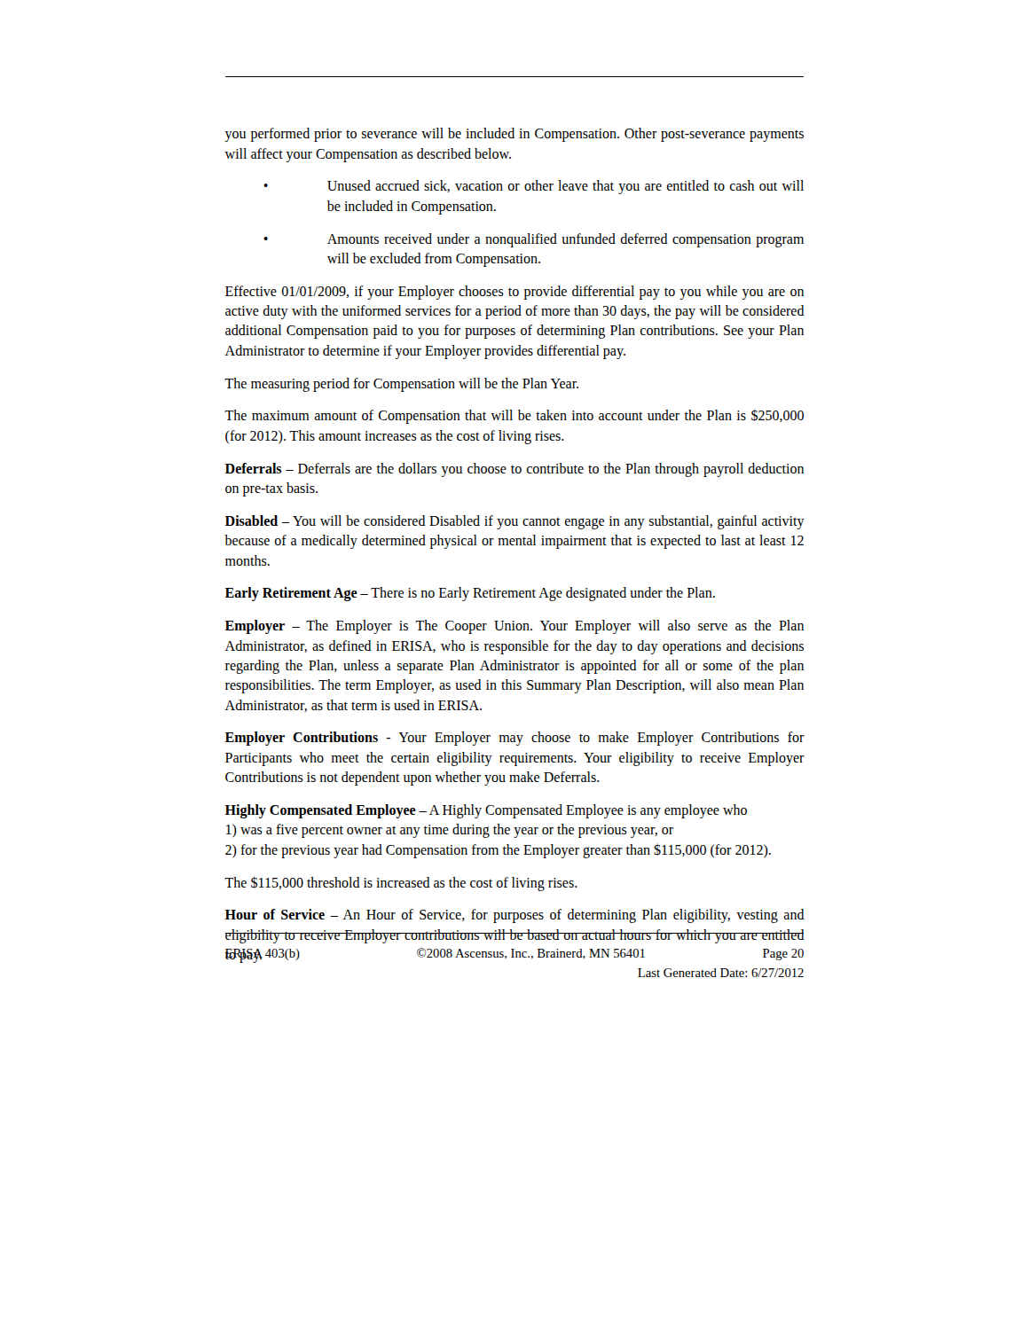you performed prior to severance will be included in Compensation. Other post-severance payments will affect your Compensation as described below.
• Unused accrued sick, vacation or other leave that you are entitled to cash out will be included in Compensation.
• Amounts received under a nonqualified unfunded deferred compensation program will be excluded from Compensation.
Effective 01/01/2009, if your Employer chooses to provide differential pay to you while you are on active duty with the uniformed services for a period of more than 30 days, the pay will be considered additional Compensation paid to you for purposes of determining Plan contributions. See your Plan Administrator to determine if your Employer provides differential pay.
The measuring period for Compensation will be the Plan Year.
The maximum amount of Compensation that will be taken into account under the Plan is $250,000 (for 2012). This amount increases as the cost of living rises.
Deferrals – Deferrals are the dollars you choose to contribute to the Plan through payroll deduction on pre-tax basis.
Disabled – You will be considered Disabled if you cannot engage in any substantial, gainful activity because of a medically determined physical or mental impairment that is expected to last at least 12 months.
Early Retirement Age – There is no Early Retirement Age designated under the Plan.
Employer – The Employer is The Cooper Union. Your Employer will also serve as the Plan Administrator, as defined in ERISA, who is responsible for the day to day operations and decisions regarding the Plan, unless a separate Plan Administrator is appointed for all or some of the plan responsibilities. The term Employer, as used in this Summary Plan Description, will also mean Plan Administrator, as that term is used in ERISA.
Employer Contributions - Your Employer may choose to make Employer Contributions for Participants who meet the certain eligibility requirements. Your eligibility to receive Employer Contributions is not dependent upon whether you make Deferrals.
Highly Compensated Employee – A Highly Compensated Employee is any employee who
1) was a five percent owner at any time during the year or the previous year, or
2) for the previous year had Compensation from the Employer greater than $115,000 (for 2012).
The $115,000 threshold is increased as the cost of living rises.
Hour of Service – An Hour of Service, for purposes of determining Plan eligibility, vesting and eligibility to receive Employer contributions will be based on actual hours for which you are entitled to pay.
ERISA 403(b)
©2008 Ascensus, Inc., Brainerd, MN 56401
Page 20
Last Generated Date: 6/27/2012